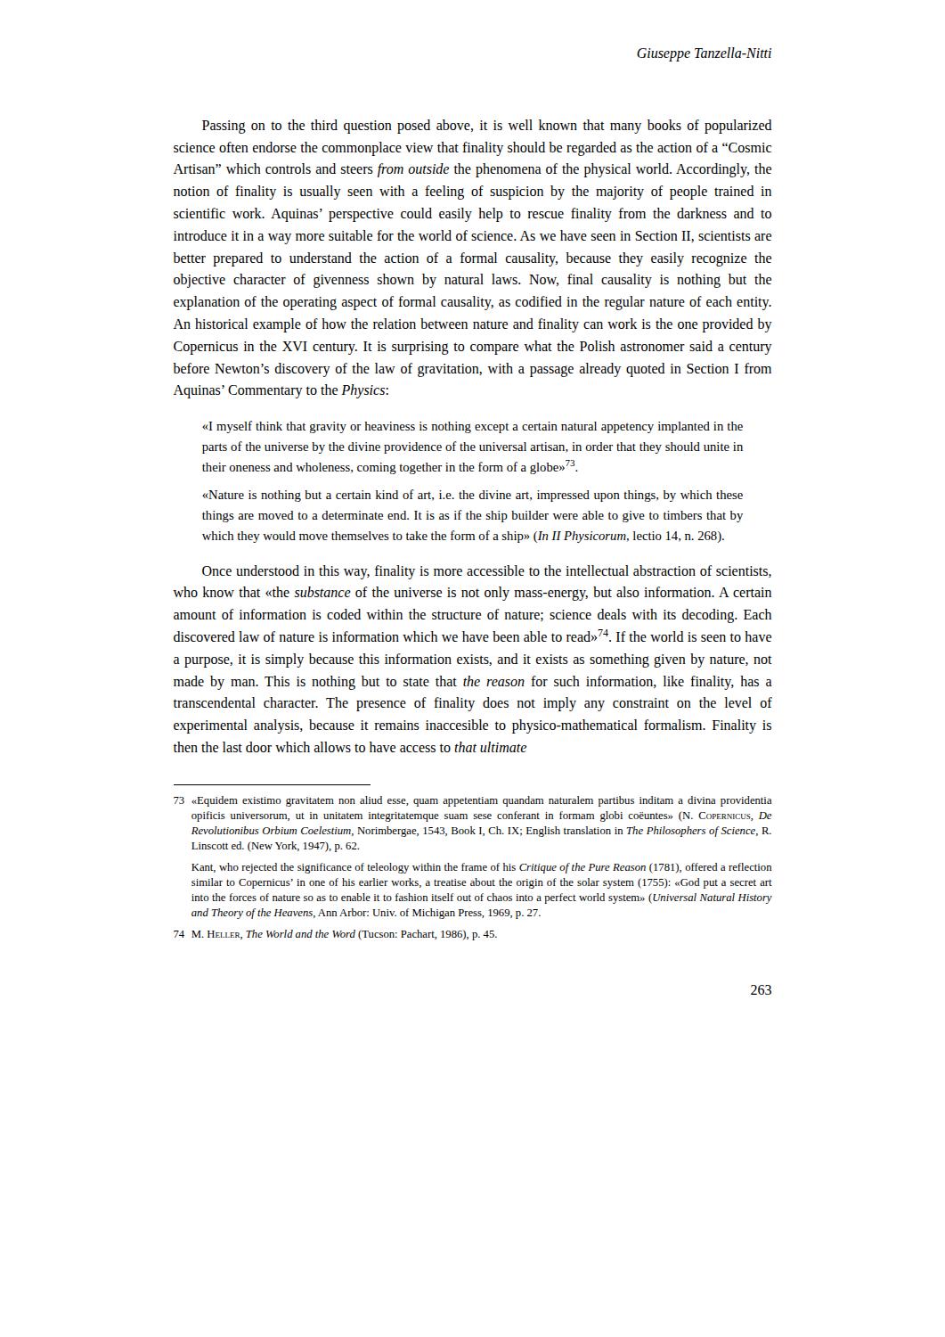Giuseppe Tanzella-Nitti
Passing on to the third question posed above, it is well known that many books of popularized science often endorse the commonplace view that finality should be regarded as the action of a “Cosmic Artisan” which controls and steers from outside the phenomena of the physical world. Accordingly, the notion of finality is usually seen with a feeling of suspicion by the majority of people trained in scientific work. Aquinas’ perspective could easily help to rescue finality from the darkness and to introduce it in a way more suitable for the world of science. As we have seen in Section II, scientists are better prepared to understand the action of a formal causality, because they easily recognize the objective character of givenness shown by natural laws. Now, final causality is nothing but the explanation of the operating aspect of formal causality, as codified in the regular nature of each entity. An historical example of how the relation between nature and finality can work is the one provided by Copernicus in the XVI century. It is surprising to compare what the Polish astronomer said a century before Newton’s discovery of the law of gravitation, with a passage already quoted in Section I from Aquinas’ Commentary to the Physics:
«I myself think that gravity or heaviness is nothing except a certain natural appetency implanted in the parts of the universe by the divine providence of the universal artisan, in order that they should unite in their oneness and wholeness, coming together in the form of a globe»73.
«Nature is nothing but a certain kind of art, i.e. the divine art, impressed upon things, by which these things are moved to a determinate end. It is as if the ship builder were able to give to timbers that by which they would move themselves to take the form of a ship» (In II Physicorum, lectio 14, n. 268).
Once understood in this way, finality is more accessible to the intellectual abstraction of scientists, who know that «the substance of the universe is not only mass-energy, but also information. A certain amount of information is coded within the structure of nature; science deals with its decoding. Each discovered law of nature is information which we have been able to read»74. If the world is seen to have a purpose, it is simply because this information exists, and it exists as something given by nature, not made by man. This is nothing but to state that the reason for such information, like finality, has a transcendental character. The presence of finality does not imply any constraint on the level of experimental analysis, because it remains inaccesible to physico-mathematical formalism. Finality is then the last door which allows to have access to that ultimate
73«Equidem existimo gravitatem non aliud esse, quam appetentiam quandam naturalem partibus inditam a divina providentia opificis universorum, ut in unitatem integritatemque suam sese conferant in formam globi coëuntes» (N. Copernicus, De Revolutionibus Orbium Coelestium, Norimbergae, 1543, Book I, Ch. IX; English translation in The Philosophers of Science, R. Linscott ed. (New York, 1947), p. 62.
Kant, who rejected the significance of teleology within the frame of his Critique of the Pure Reason (1781), offered a reflection similar to Copernicus’ in one of his earlier works, a treatise about the origin of the solar system (1755): «God put a secret art into the forces of nature so as to enable it to fashion itself out of chaos into a perfect world system» (Universal Natural History and Theory of the Heavens, Ann Arbor: Univ. of Michigan Press, 1969, p. 27.
74 M. Heller, The World and the Word (Tucson: Pachart, 1986), p. 45.
263